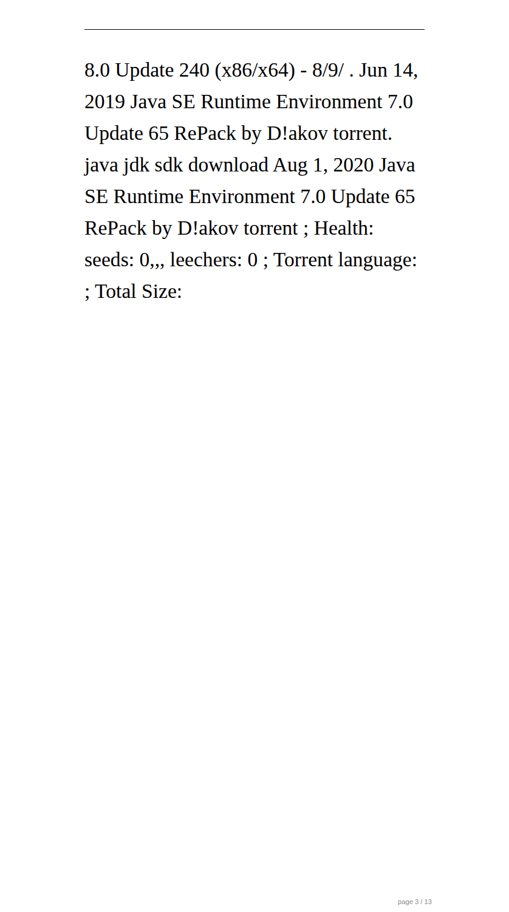8.0 Update 240 (x86/x64) - 8/9/ . Jun 14, 2019 Java SE Runtime Environment 7.0 Update 65 RePack by D!akov torrent. java jdk sdk download Aug 1, 2020 Java SE Runtime Environment 7.0 Update 65 RePack by D!akov torrent ; Health: seeds: 0,,, leechers: 0 ; Torrent language: ; Total Size:
page 3 / 13